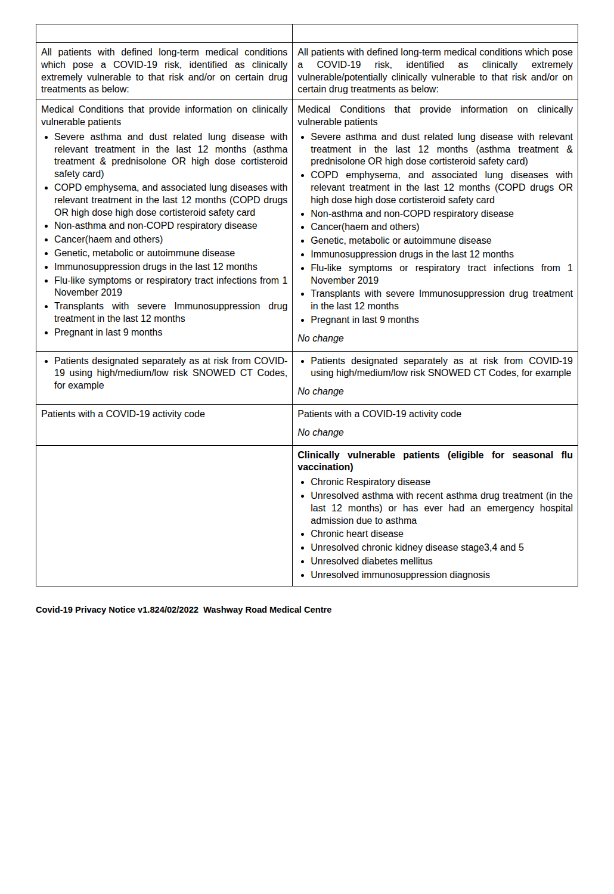| All patients with defined long-term medical conditions which pose a COVID-19 risk, identified as clinically extremely vulnerable to that risk and/or on certain drug treatments as below: | All patients with defined long-term medical conditions which pose a COVID-19 risk, identified as clinically extremely vulnerable/potentially clinically vulnerable to that risk and/or on certain drug treatments as below: |
| Medical Conditions that provide information on clinically vulnerable patients Severe asthma and dust related lung disease with relevant treatment in the last 12 months (asthma treatment & prednisolone OR high dose cortisteroid safety card) COPD emphysema, and associated lung diseases with relevant treatment in the last 12 months (COPD drugs OR high dose high dose cortisteroid safety card Non-asthma and non-COPD respiratory disease Cancer(haem and others) Genetic, metabolic or autoimmune disease Immunosuppression drugs in the last 12 months Flu-like symptoms or respiratory tract infections from 1 November 2019 Transplants with severe Immunosuppression drug treatment in the last 12 months Pregnant in last 9 months | Medical Conditions that provide information on clinically vulnerable patients Severe asthma and dust related lung disease with relevant treatment in the last 12 months (asthma treatment & prednisolone OR high dose cortisteroid safety card) COPD emphysema, and associated lung diseases with relevant treatment in the last 12 months (COPD drugs OR high dose high dose cortisteroid safety card Non-asthma and non-COPD respiratory disease Cancer(haem and others) Genetic, metabolic or autoimmune disease Immunosuppression drugs in the last 12 months Flu-like symptoms or respiratory tract infections from 1 November 2019 Transplants with severe Immunosuppression drug treatment in the last 12 months Pregnant in last 9 months No change |
| Patients designated separately as at risk from COVID-19 using high/medium/low risk SNOWED CT Codes, for example | Patients designated separately as at risk from COVID-19 using high/medium/low risk SNOWED CT Codes, for example No change |
| Patients with a COVID-19 activity code | Patients with a COVID-19 activity code No change |
| | Clinically vulnerable patients (eligible for seasonal flu vaccination) Chronic Respiratory disease Unresolved asthma with recent asthma drug treatment (in the last 12 months) or has ever had an emergency hospital admission due to asthma Chronic heart disease Unresolved chronic kidney disease stage3,4 and 5 Unresolved diabetes mellitus Unresolved immunosuppression diagnosis |
Covid-19 Privacy Notice v1.824/02/2022 Washway Road Medical Centre